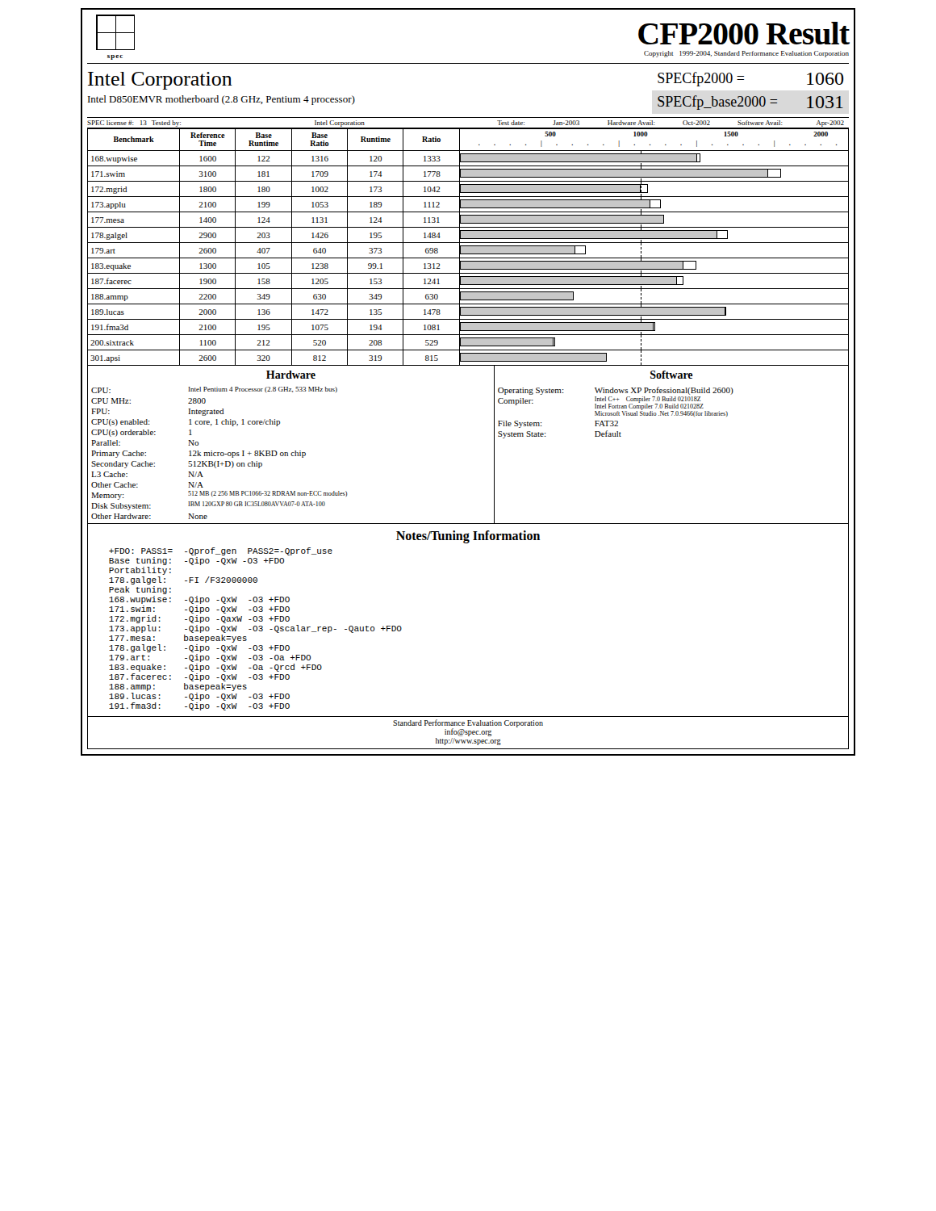spec
CFP2000 Result
Copyright 1999-2004, Standard Performance Evaluation Corporation
Intel Corporation
Intel D850EMVR motherboard (2.8 GHz, Pentium 4 processor)
| SPECfp2000 = | 1060 |
| SPECfp_base2000 = | 1031 |
SPEC license #: 13
Tested by:
Intel Corporation
Test date:
Jan-2003
Hardware Avail:
Oct-2002
Software Avail:
Apr-2002
| Benchmark | Reference Time | Base Runtime | Base Ratio | Runtime | Ratio | 500 1000 1500 2000 . . . . / . . . . / . . . . / . . . . / . . . . |
| --- | --- | --- | --- | --- | --- | --- |
| 168.wupwise | 1600 | 122 | 1316 | 120 | 1333 | |
| 171.swim | 3100 | 181 | 1709 | 174 | 1778 | |
| 172.mgrid | 1800 | 180 | 1002 | 173 | 1042 | |
| 173.applu | 2100 | 199 | 1053 | 189 | 1112 | |
| 177.mesa | 1400 | 124 | 1131 | 124 | 1131 | |
| 178.galgel | 2900 | 203 | 1426 | 195 | 1484 | |
| 179.art | 2600 | 407 | 640 | 373 | 698 | |
| 183.equake | 1300 | 105 | 1238 | 99.1 | 1312 | |
| 187.facerec | 1900 | 158 | 1205 | 153 | 1241 | |
| 188.ammp | 2200 | 349 | 630 | 349 | 630 | |
| 189.lucas | 2000 | 136 | 1472 | 135 | 1478 | |
| 191.fma3d | 2100 | 195 | 1075 | 194 | 1081 | |
| 200.sixtrack | 1100 | 212 | 520 | 208 | 529 | |
| 301.apsi | 2600 | 320 | 812 | 319 | 815 | |
Hardware
CPU:
Intel Pentium 4 Processor (2.8 GHz, 533 MHz bus)
CPU MHz:
2800
FPU:
Integrated
CPU(s) enabled:
1 core, 1 chip, 1 core/chip
CPU(s) orderable:
1
Parallel:
No
Primary Cache:
12k micro-ops I + 8KBD on chip
Secondary Cache:
512KB(I+D) on chip
L3 Cache:
N/A
Other Cache:
N/A
Memory:
512 MB (2 256 MB PC1066-32 RDRAM non-ECC modules)
Disk Subsystem:
IBM 120GXP 80 GB IC35L080AVVA07-0 ATA-100
Other Hardware:
None
Software
Operating System:
Windows XP Professional(Build 2600)
Compiler:
Intel C++ Compiler 7.0 Build 021018Z
Intel Fortran Compiler 7.0 Build 021028Z
Microsoft Visual Studio .Net 7.0.9466(for libraries)
File System:
FAT32
System State:
Default
Notes/Tuning Information
   +FDO: PASS1=  -Qprof_gen  PASS2=-Qprof_use
   Base tuning:  -Qipo -QxW -O3 +FDO
   Portability:
   178.galgel:   -FI /F32000000
   Peak tuning:
   168.wupwise:  -Qipo -QxW  -O3 +FDO
   171.swim:     -Qipo -QxW  -O3 +FDO
   172.mgrid:    -Qipo -QaxW -O3 +FDO
   173.applu:    -Qipo -QxW  -O3 -Qscalar_rep- -Qauto +FDO
   177.mesa:     basepeak=yes
   178.galgel:   -Qipo -QxW  -O3 +FDO
   179.art:      -Qipo -QxW  -O3 -Oa +FDO
   183.equake:   -Qipo -QxW  -Oa -Qrcd +FDO
   187.facerec:  -Qipo -QxW  -O3 +FDO
   188.ammp:     basepeak=yes
   189.lucas:    -Qipo -QxW  -O3 +FDO
   191.fma3d:    -Qipo -QxW  -O3 +FDO
Standard Performance Evaluation Corporation
info@spec.org
http://www.spec.org